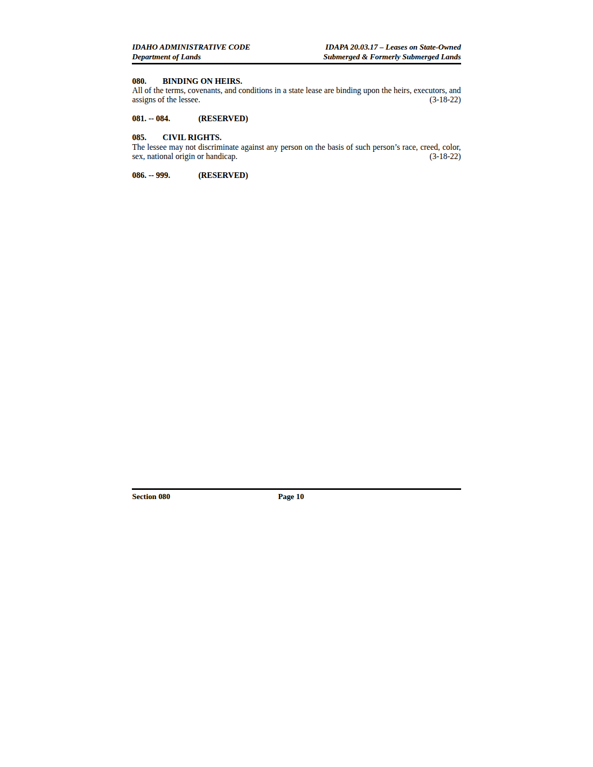IDAHO ADMINISTRATIVE CODE
Department of Lands
IDAPA 20.03.17 – Leases on State-Owned
Submerged & Formerly Submerged Lands
080. BINDING ON HEIRS.
All of the terms, covenants, and conditions in a state lease are binding upon the heirs, executors, and assigns of the lessee.(3-18-22)
081. -- 084.(RESERVED)
085. CIVIL RIGHTS.
The lessee may not discriminate against any person on the basis of such person’s race, creed, color, sex, national origin or handicap.(3-18-22)
086. -- 999.(RESERVED)
Section 080
Page 10